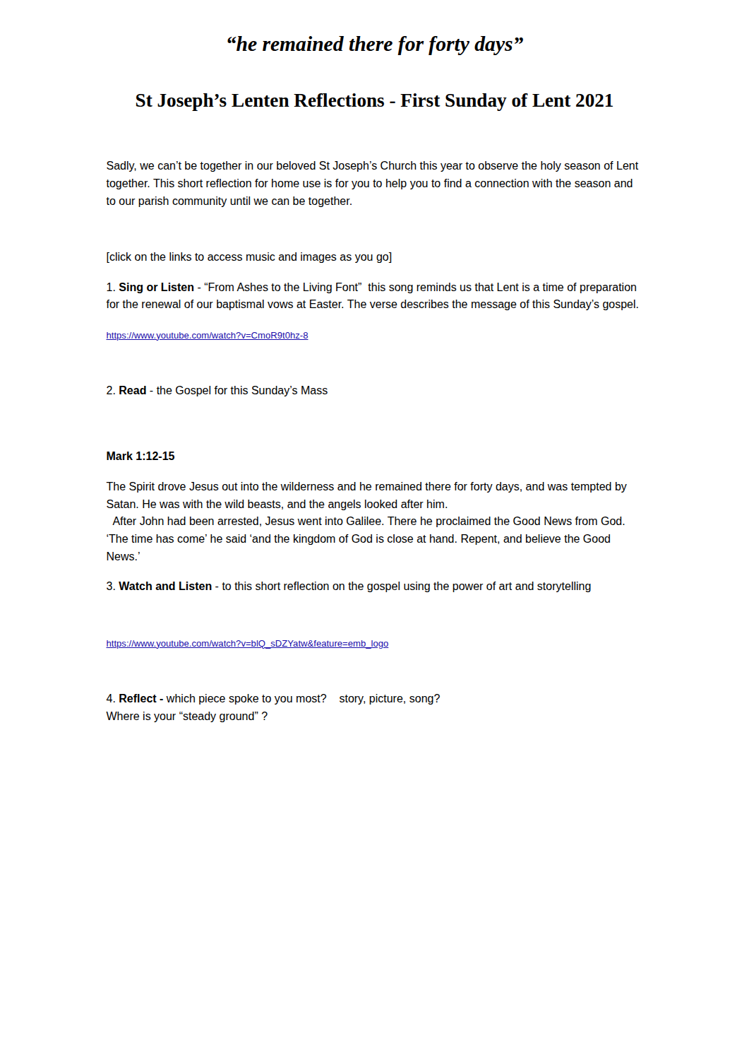“he remained there for forty days”
St Joseph’s Lenten Reflections - First Sunday of Lent 2021
Sadly, we can’t be together in our beloved St Joseph’s Church this year to observe the holy season of Lent together. This short reflection for home use is for you to help you to find a connection with the season and to our parish community until we can be together.
[click on the links to access music and images as you go]
1. Sing or Listen - “From Ashes to the Living Font” this song reminds us that Lent is a time of preparation for the renewal of our baptismal vows at Easter. The verse describes the message of this Sunday’s gospel.
https://www.youtube.com/watch?v=CmoR9t0hz-8
2. Read - the Gospel for this Sunday’s Mass
Mark 1:12-15
The Spirit drove Jesus out into the wilderness and he remained there for forty days, and was tempted by Satan. He was with the wild beasts, and the angels looked after him.
After John had been arrested, Jesus went into Galilee. There he proclaimed the Good News from God. ‘The time has come’ he said ‘and the kingdom of God is close at hand. Repent, and believe the Good News.’
3. Watch and Listen - to this short reflection on the gospel using the power of art and storytelling
https://www.youtube.com/watch?v=blQ_sDZYatw&feature=emb_logo
4. Reflect - which piece spoke to you most? story, picture, song?
Where is your “steady ground” ?